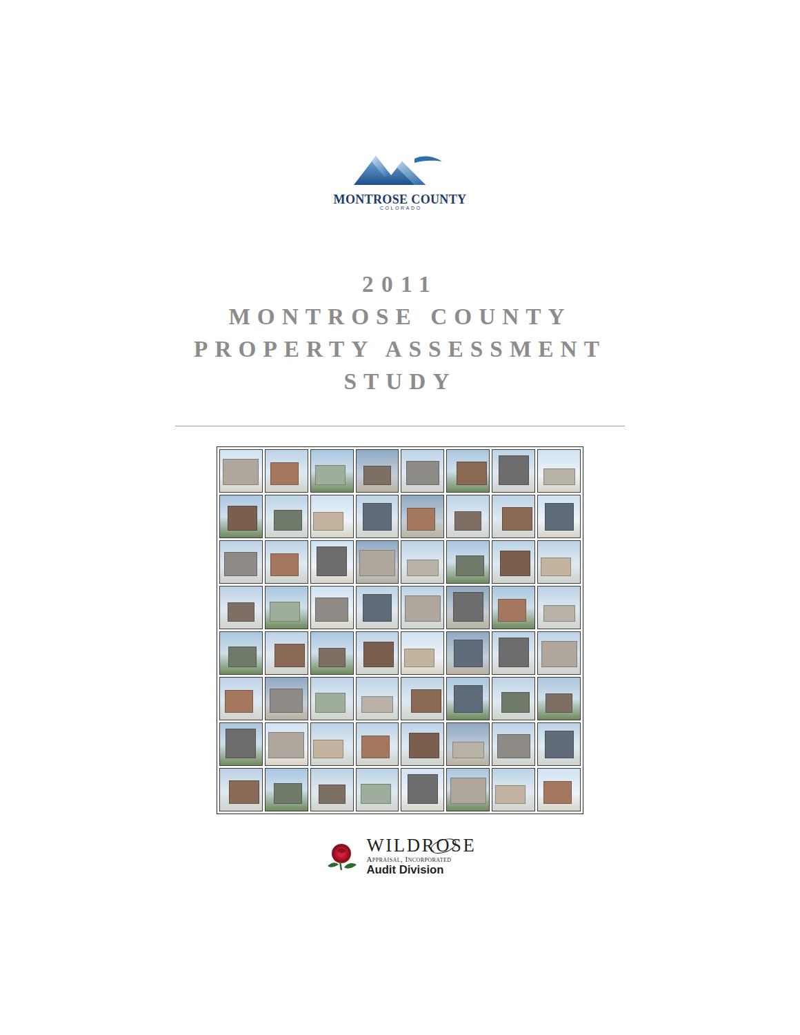MONTROSE COUNTY
COLORADO
2011
Montrose County
Property Assessment
Study
WILDROSE
Appraisal, Incorporated
Audit Division